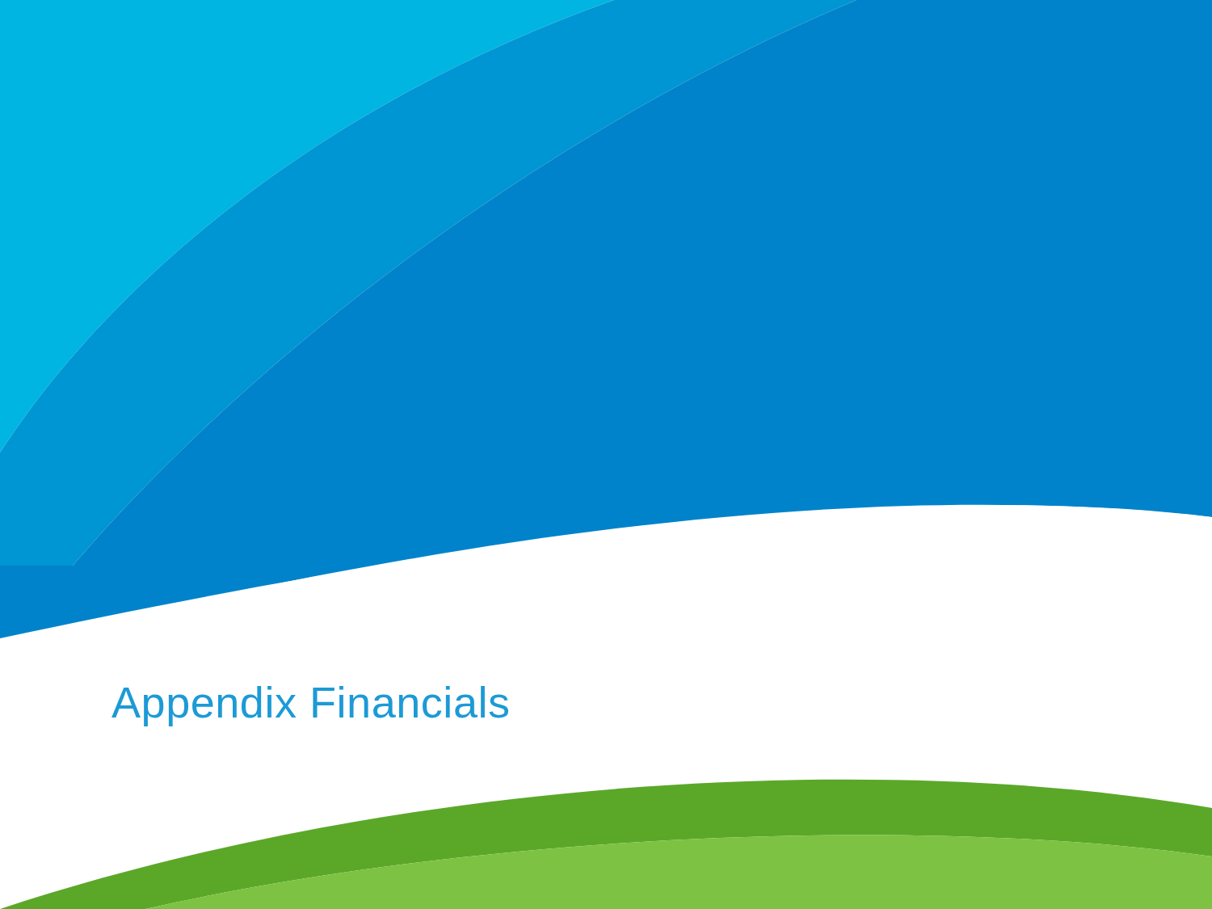Appendix Financials